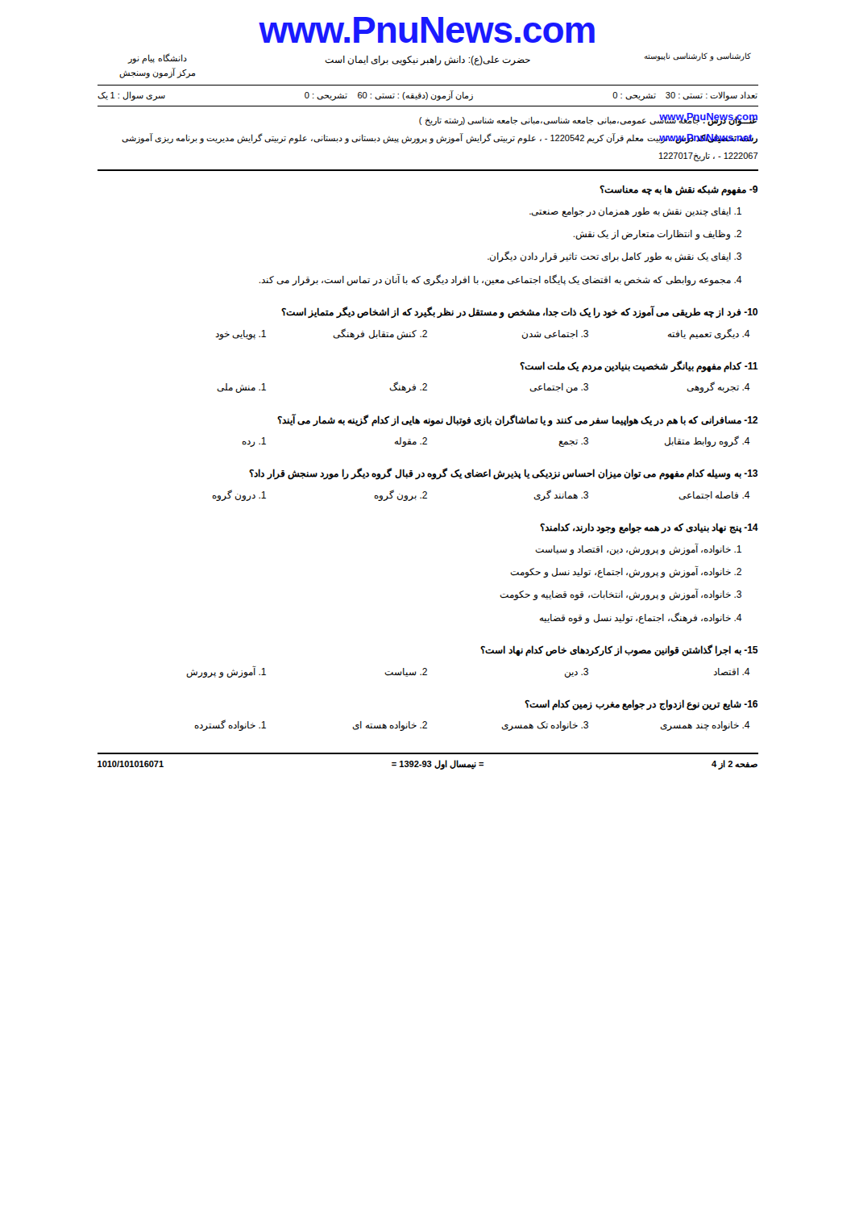www.PnuNews.com
کارشناسی و کارشناسی ناپیوسته
حضرت علی(ع): دانش راهبر نیکویی برای ایمان است
دانشگاه پیام نور
مرکز آزمون وسنجش
تعداد سوالات : تستی : 30 تشریحی : 0
زمان آزمون (دقیقه) : تستی : 60 تشریحی : 0
سری سوال : 1 یک
www.PnuNews.com
www.PnuNews.net
عنـــوان درس : جامعه شناسی عمومی،مبانی جامعه شناسی،مبانی جامعه شناسی (رشته تاریخ )
رشته تحصیلی/کد درس : تربیت معلم قرآن کریم 1220542 - ، علوم تربیتی گرایش آموزش و پرورش پیش دبستانی و دبستانی، علوم تربیتی گرایش مدیریت و برنامه ریزی آموزشی 1222067 - ، تاریخ1227017
9- مفهوم شبکه نقش ها به چه معناست؟
1. ایفای چندین نقش به طور همزمان در جوامع صنعتی.
2. وظایف و انتظارات متعارض از یک نقش.
3. ایفای یک نقش به طور کامل برای تحت تاثیر قرار دادن دیگران.
4. مجموعه روابطی که شخص به اقتضای یک پایگاه اجتماعی معین، با افراد دیگری که با آنان در تماس است، برقرار می کند.
10- فرد از چه طریقی می آموزد که خود را یک ذات جدا، مشخص و مستقل در نظر بگیرد که از اشخاص دیگر متمایز است؟
4. دیگری تعمیم یافته 3. اجتماعی شدن 2. کنش متقابل فرهنگی 1. پویایی خود
11- کدام مفهوم بیانگر شخصیت بنیادین مردم یک ملت است؟
4. تجربه گروهی 3. من اجتماعی 2. فرهنگ 1. منش ملی
12- مسافرانی که با هم در یک هواپیما سفر می کنند و یا تماشاگران بازی فوتبال نمونه هایی از کدام گزینه به شمار می آیند؟
4. گروه روابط متقابل 3. تجمع 2. مقوله 1. رده
13- به وسیله کدام مفهوم می توان میزان احساس نزدیکی یا پذیرش اعضای یک گروه در قبال گروه دیگر را مورد سنجش قرار داد؟
4. فاصله اجتماعی 3. همانند گری 2. برون گروه 1. درون گروه
14- پنج نهاد بنیادی که در همه جوامع وجود دارند، کدامند؟
1. خانواده، آموزش و پرورش، دین، اقتصاد و سیاست
2. خانواده، آموزش و پرورش، اجتماع، تولید نسل و حکومت
3. خانواده، آموزش و پرورش، انتخابات، قوه قضاییه و حکومت
4. خانواده، فرهنگ، اجتماع، تولید نسل و قوه قضاییه
15- به اجرا گذاشتن قوانین مصوب از کارکردهای خاص کدام نهاد است؟
4. اقتصاد 3. دین 2. سیاست 1. آموزش و پرورش
16- شایع ترین نوع ازدواج در جوامع مغرب زمین کدام است؟
4. خانواده چند همسری 3. خانواده تک همسری 2. خانواده هسته ای 1. خانواده گسترده
صفحه 2 از 4
= نیمسال اول 93-1392 =
1010/101016071